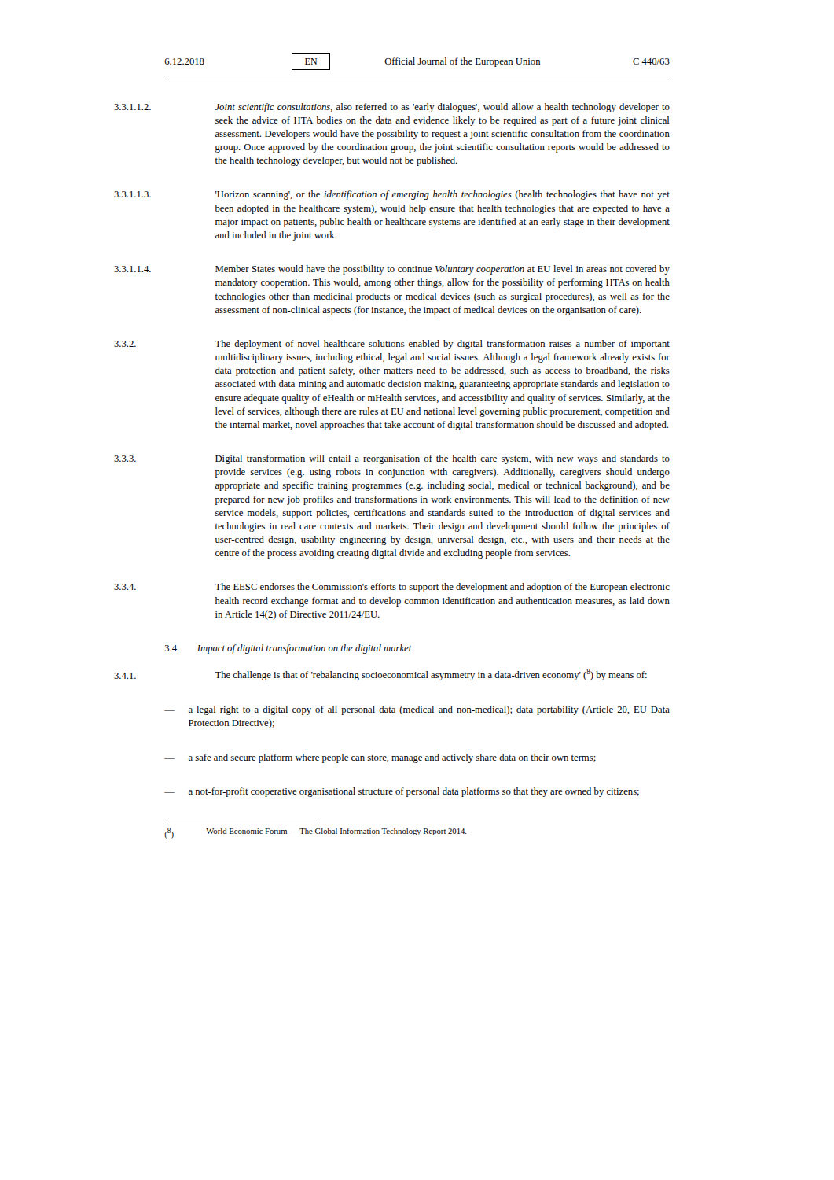6.12.2018
EN
Official Journal of the European Union
C 440/63
3.3.1.1.2. Joint scientific consultations, also referred to as 'early dialogues', would allow a health technology developer to seek the advice of HTA bodies on the data and evidence likely to be required as part of a future joint clinical assessment. Developers would have the possibility to request a joint scientific consultation from the coordination group. Once approved by the coordination group, the joint scientific consultation reports would be addressed to the health technology developer, but would not be published.
3.3.1.1.3.'Horizon scanning', or the identification of emerging health technologies (health technologies that have not yet been adopted in the healthcare system), would help ensure that health technologies that are expected to have a major impact on patients, public health or healthcare systems are identified at an early stage in their development and included in the joint work.
3.3.1.1.4. Member States would have the possibility to continue Voluntary cooperation at EU level in areas not covered by mandatory cooperation. This would, among other things, allow for the possibility of performing HTAs on health technologies other than medicinal products or medical devices (such as surgical procedures), as well as for the assessment of non-clinical aspects (for instance, the impact of medical devices on the organisation of care).
3.3.2. The deployment of novel healthcare solutions enabled by digital transformation raises a number of important multidisciplinary issues, including ethical, legal and social issues. Although a legal framework already exists for data protection and patient safety, other matters need to be addressed, such as access to broadband, the risks associated with data-mining and automatic decision-making, guaranteeing appropriate standards and legislation to ensure adequate quality of eHealth or mHealth services, and accessibility and quality of services. Similarly, at the level of services, although there are rules at EU and national level governing public procurement, competition and the internal market, novel approaches that take account of digital transformation should be discussed and adopted.
3.3.3. Digital transformation will entail a reorganisation of the health care system, with new ways and standards to provide services (e.g. using robots in conjunction with caregivers). Additionally, caregivers should undergo appropriate and specific training programmes (e.g. including social, medical or technical background), and be prepared for new job profiles and transformations in work environments. This will lead to the definition of new service models, support policies, certifications and standards suited to the introduction of digital services and technologies in real care contexts and markets. Their design and development should follow the principles of user-centred design, usability engineering by design, universal design, etc., with users and their needs at the centre of the process avoiding creating digital divide and excluding people from services.
3.3.4. The EESC endorses the Commission's efforts to support the development and adoption of the European electronic health record exchange format and to develop common identification and authentication measures, as laid down in Article 14(2) of Directive 2011/24/EU.
3.4. Impact of digital transformation on the digital market
3.4.1. The challenge is that of 'rebalancing socioeconomical asymmetry in a data-driven economy' (8) by means of:
a legal right to a digital copy of all personal data (medical and non-medical); data portability (Article 20, EU Data Protection Directive);
a safe and secure platform where people can store, manage and actively share data on their own terms;
a not-for-profit cooperative organisational structure of personal data platforms so that they are owned by citizens;
(8)
World Economic Forum — The Global Information Technology Report 2014.